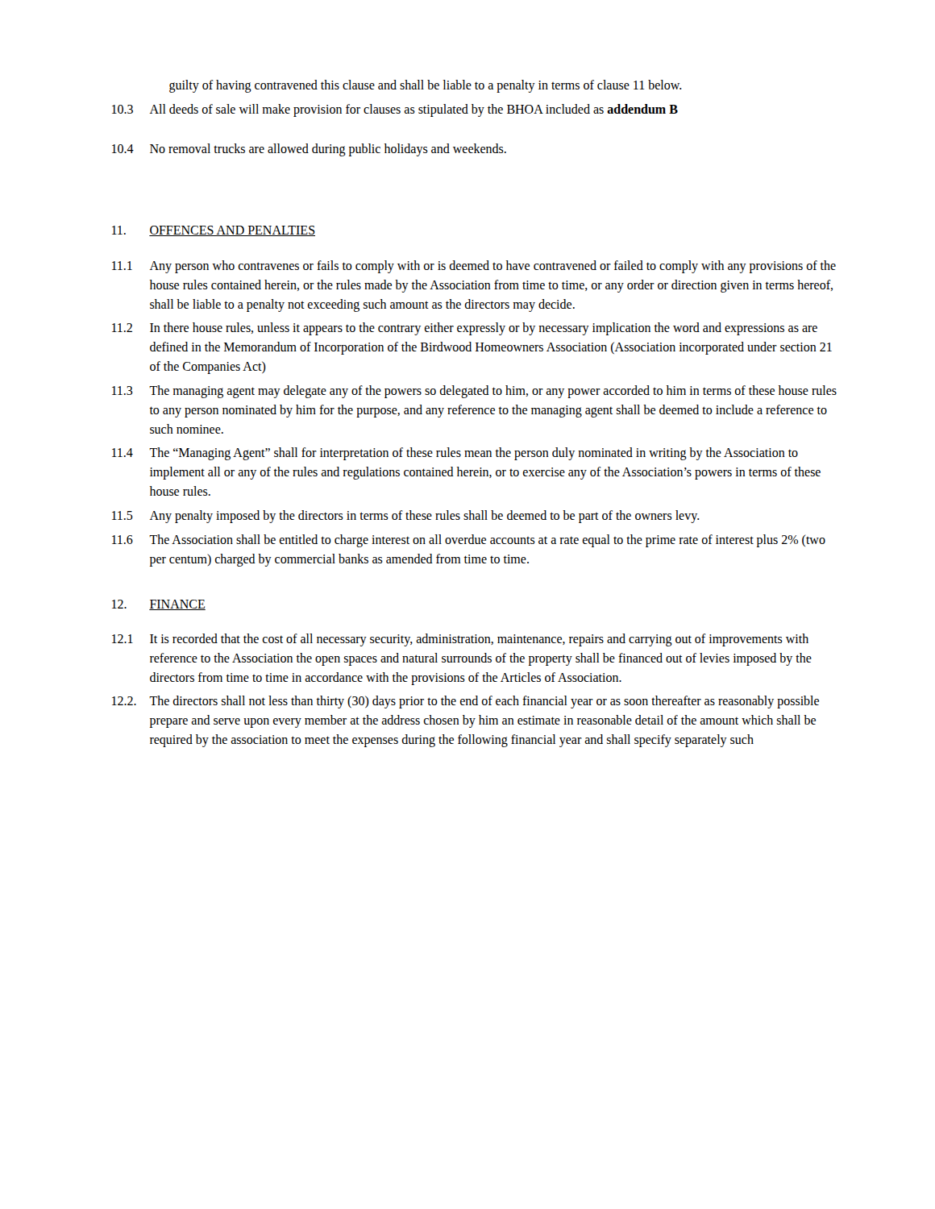guilty of having contravened this clause and shall be liable to a penalty in terms of clause 11 below.
10.3
All deeds of sale will make provision for clauses as stipulated by the BHOA included as addendum B
10.4
No removal trucks are allowed during public holidays and weekends.
11.
OFFENCES AND PENALTIES
11.1
Any person who contravenes or fails to comply with or is deemed to have contravened or failed to comply with any provisions of the house rules contained herein, or the rules made by the Association from time to time, or any order or direction given in terms hereof, shall be liable to a penalty not exceeding such amount as the directors may decide.
11.2
In there house rules, unless it appears to the contrary either expressly or by necessary implication the word and expressions as are defined in the Memorandum of Incorporation of the Birdwood Homeowners Association (Association incorporated under section 21 of the Companies Act)
11.3
The managing agent may delegate any of the powers so delegated to him, or any power accorded to him in terms of these house rules to any person nominated by him for the purpose, and any reference to the managing agent shall be deemed to include a reference to such nominee.
11.4
The “Managing Agent” shall for interpretation of these rules mean the person duly nominated in writing by the Association to implement all or any of the rules and regulations contained herein, or to exercise any of the Association’s powers in terms of these house rules.
11.5
Any penalty imposed by the directors in terms of these rules shall be deemed to be part of the owners levy.
11.6
The Association shall be entitled to charge interest on all overdue accounts at a rate equal to the prime rate of interest plus 2% (two per centum) charged by commercial banks as amended from time to time.
12.
FINANCE
12.1
It is recorded that the cost of all necessary security, administration, maintenance, repairs and carrying out of improvements with reference to the Association the open spaces and natural surrounds of the property shall be financed out of levies imposed by the directors from time to time in accordance with the provisions of the Articles of Association.
12.2.
The directors shall not less than thirty (30) days prior to the end of each financial year or as soon thereafter as reasonably possible prepare and serve upon every member at the address chosen by him an estimate in reasonable detail of the amount which shall be required by the association to meet the expenses during the following financial year and shall specify separately such